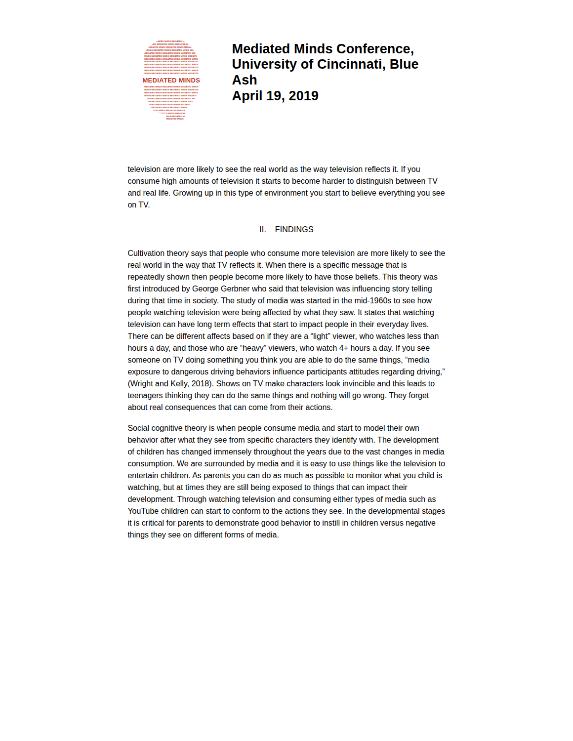Mediated Minds word-cloud logo in the shape of a head MEDIATED MINDS MEDIATED MINDS MINDS MEDIATED MINDS MEDIATED MINDS MEDIATED MINDS MEDIATED MINDS MEDIATED MINDS MEDIATED MINDS MEDIATED MINDS MEDIA MEDIATED MINDS MEDIATED MINDS MEDIATED MINDS MINDS MEDIATED MINDS MEDIATED MINDS MEDIATED MEDIATED MINDS MEDIATED MINDS MEDIATED MINDS MINDS MEDIATED MINDS MEDIATED MINDS MEDIATED MEDIATED MINDS MEDIATED MINDS MEDIATED MINDS MINDS MEDIATED MINDS MEDIATED MINDS MEDIATED MEDIATED MINDS MEDIATED MINDS MEDIATED MINDS MINDS MEDIATED MINDS MEDIATED MINDS MEDIATED MEDIATED MINDS MEDIATED MINDS MEDIATED MINDS MEDIATED MINDS MINDS MEDIATED MINDS MEDIATED MINDS MEDIATED MEDIATED MINDS MEDIATED MINDS MEDIATED MINDS MINDS MEDIATED MINDS MEDIATED MINDS MEDIATED MEDIATED MINDS MEDIATED MINDS MEDIATED MINDS MINDS MEDIATED MINDS MEDIATED MINDS MEDIATED MEDIATED MINDS MEDIATED MINDS MEDIATED MINDS MINDS MEDIATED MINDS MEDIATED MINDS MEDIATED MEDIATED MINDS MEDIATED MINDS MEDIATED MINDS MEDIATED MINDS MEDIATED MINDS MEDIATED MINDS MEDIATED MINDS MINDS MEDIATED MINDS
Mediated Minds Conference,
University of Cincinnati, Blue Ash
April 19, 2019
television are more likely to see the real world as the way television reflects it. If you consume high amounts of television it starts to become harder to distinguish between TV and real life. Growing up in this type of environment you start to believe everything you see on TV.
II. FINDINGS
Cultivation theory says that people who consume more television are more likely to see the real world in the way that TV reflects it. When there is a specific message that is repeatedly shown then people become more likely to have those beliefs. This theory was first introduced by George Gerbner who said that television was influencing story telling during that time in society. The study of media was started in the mid-1960s to see how people watching television were being affected by what they saw. It states that watching television can have long term effects that start to impact people in their everyday lives. There can be different affects based on if they are a “light” viewer, who watches less than hours a day, and those who are “heavy” viewers, who watch 4+ hours a day. If you see someone on TV doing something you think you are able to do the same things, “media exposure to dangerous driving behaviors influence participants attitudes regarding driving,” (Wright and Kelly, 2018). Shows on TV make characters look invincible and this leads to teenagers thinking they can do the same things and nothing will go wrong. They forget about real consequences that can come from their actions.
Social cognitive theory is when people consume media and start to model their own behavior after what they see from specific characters they identify with. The development of children has changed immensely throughout the years due to the vast changes in media consumption. We are surrounded by media and it is easy to use things like the television to entertain children. As parents you can do as much as possible to monitor what you child is watching, but at times they are still being exposed to things that can impact their development. Through watching television and consuming either types of media such as YouTube children can start to conform to the actions they see. In the developmental stages it is critical for parents to demonstrate good behavior to instill in children versus negative things they see on different forms of media.